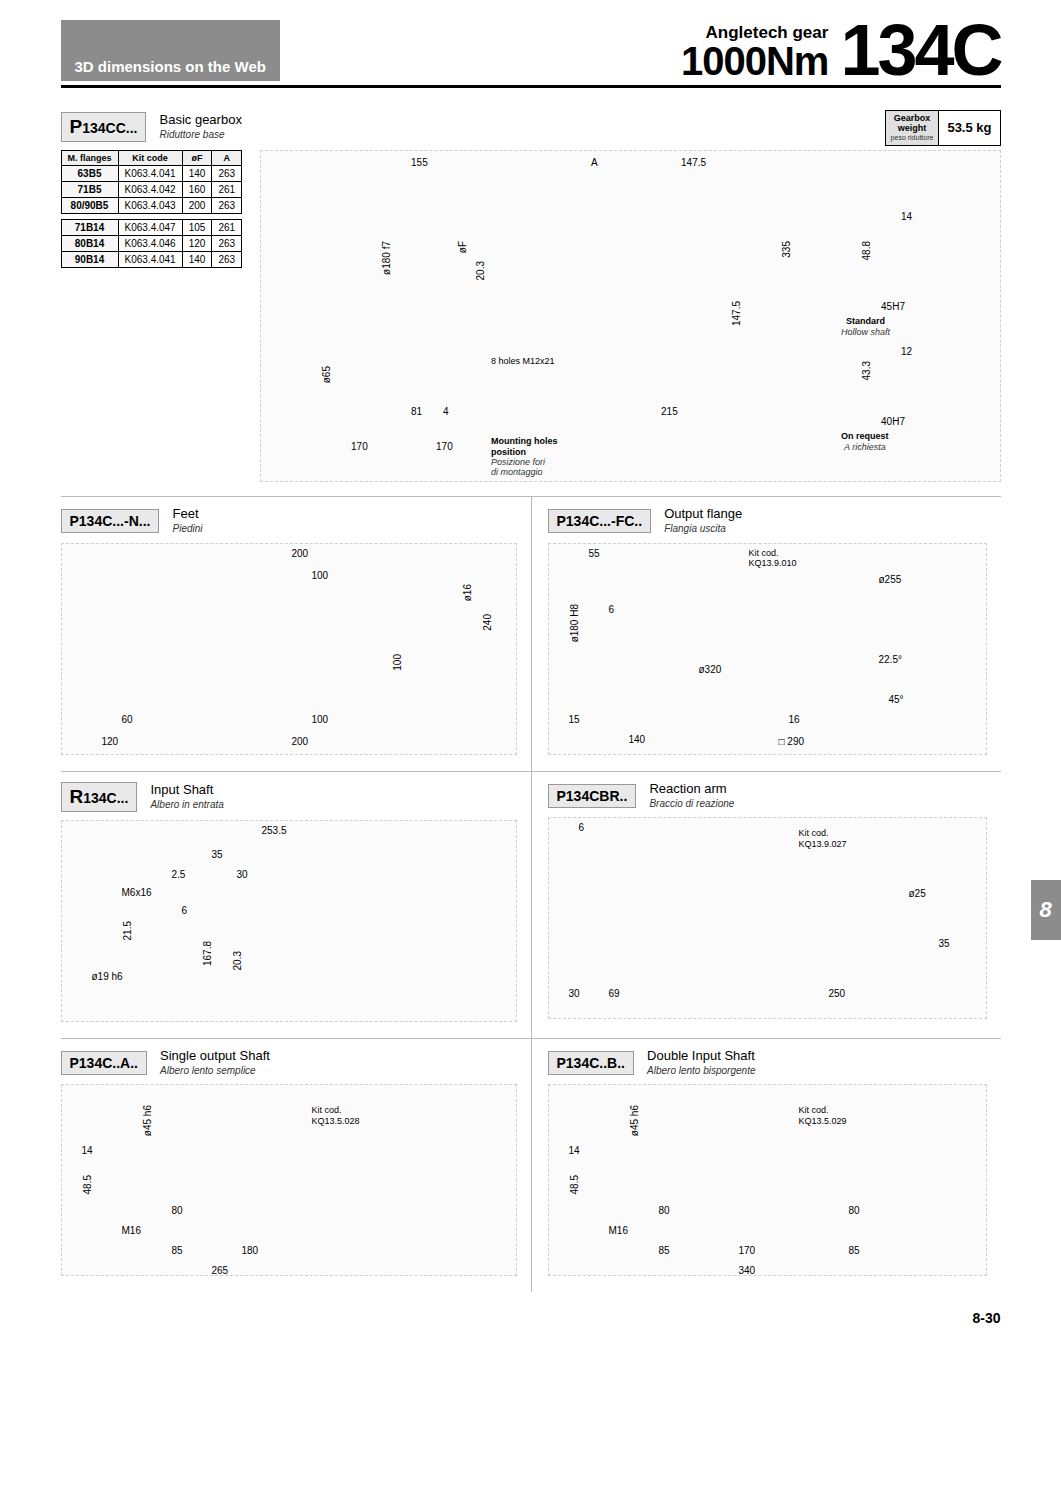3D dimensions on the Web
Angletech gear
1000Nm
134C
P134CC... Basic gearbox
Riduttore base
Gearbox
weight peso riduttore
53.5 kg
| M. flanges | Kit code | øF | A |
| --- | --- | --- | --- |
| 63B5 | K063.4.041 | 140 | 263 |
| 71B5 | K063.4.042 | 160 | 261 |
| 80/90B5 | K063.4.043 | 200 | 263 |
| 71B14 | K063.4.047 | 105 | 261 |
| 80B14 | K063.4.046 | 120 | 263 |
| 90B14 | K063.4.041 | 140 | 263 |
155 A 147.5 14 ø180 f7 øF 20.3 335 147.5 48.8 45H7 43.3 40H7 12 ø65 170 170 81 4 215 8 holes M12x21 Mounting holes
position
Posizione fori
di montaggio Standard
Hollow shaft On request
A richiesta
P134C...-N... Feet
Piedini
200 100 ø16 240 100 60 120 100 200
P134C...-FC.. Output flange
Flangia uscita
55 Kit cod.
KQ13.9.010 ø255 ø180 H8 6 ø320 22.5° 45° 15 140 16 □ 290
R134C... Input Shaft
Albero in entrata
253.5 35 2.5 30 M6x16 6 21.5 ø19 h6 167.8 20.3
P134CBR.. Reaction arm
Braccio di reazione
6 Kit cod.
KQ13.9.027 ø25 35 30 69 250
P134C..A.. Single output Shaft
Albero lento semplice
ø45 h6 Kit cod.
KQ13.5.028 14 48.5 M16 80 85 180 265
P134C..B.. Double Input Shaft
Albero lento bisporgente
ø45 h6 Kit cod.
KQ13.5.029 14 48.5 M16 80 80 85 170 85 340
8
8-30